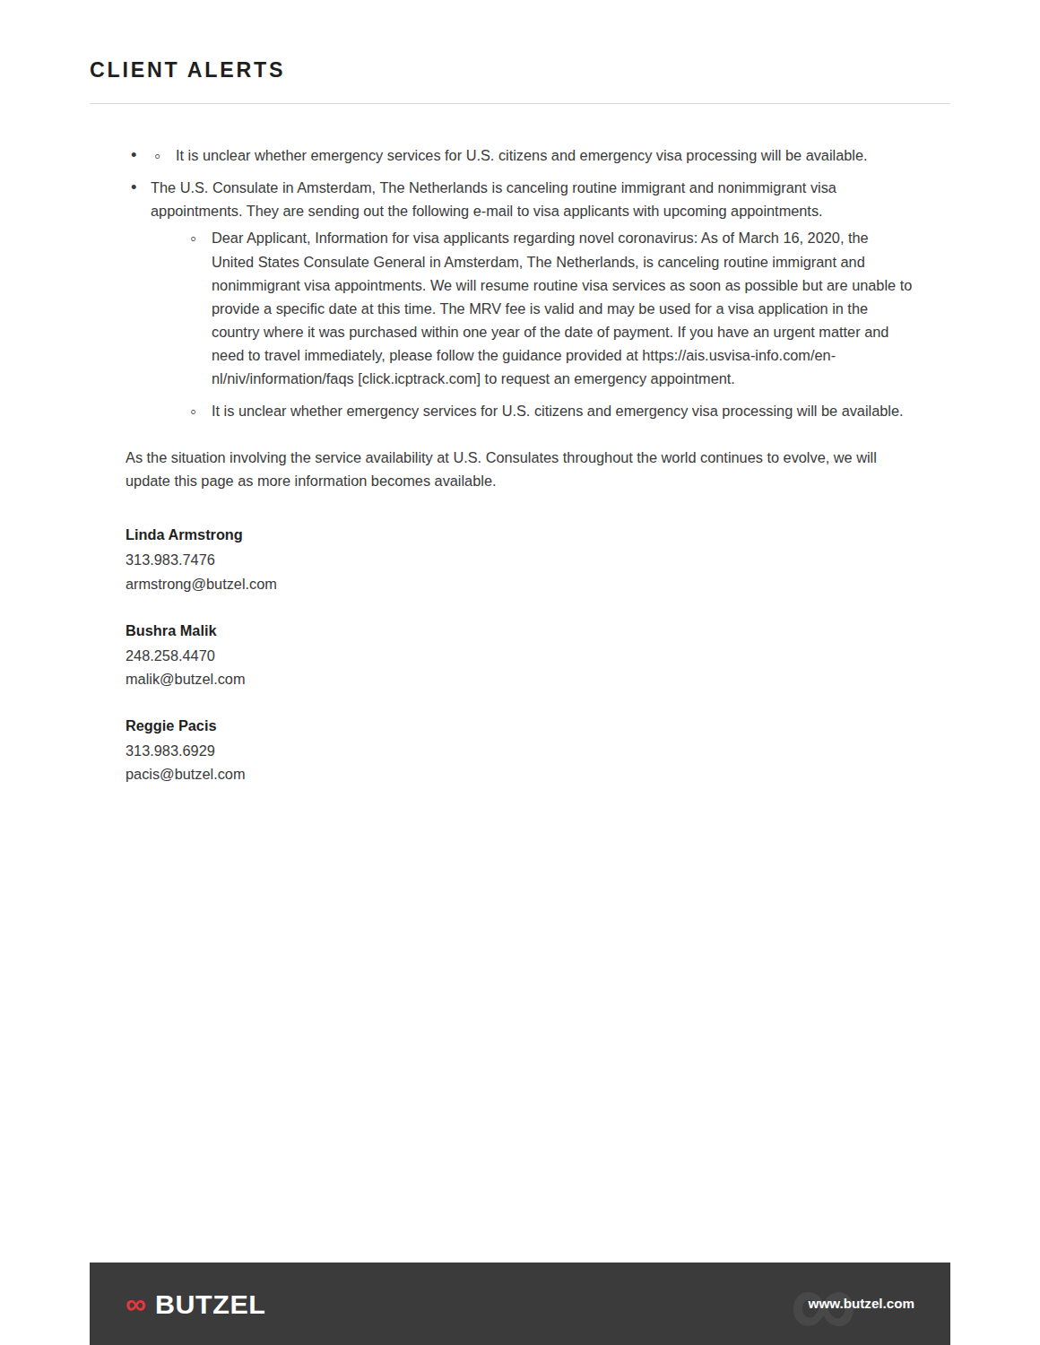Client Alerts
It is unclear whether emergency services for U.S. citizens and emergency visa processing will be available.
The U.S. Consulate in Amsterdam, The Netherlands is canceling routine immigrant and nonimmigrant visa appointments. They are sending out the following e-mail to visa applicants with upcoming appointments.
Dear Applicant, Information for visa applicants regarding novel coronavirus: As of March 16, 2020, the United States Consulate General in Amsterdam, The Netherlands, is canceling routine immigrant and nonimmigrant visa appointments. We will resume routine visa services as soon as possible but are unable to provide a specific date at this time. The MRV fee is valid and may be used for a visa application in the country where it was purchased within one year of the date of payment. If you have an urgent matter and need to travel immediately, please follow the guidance provided at https://ais.usvisa-info.com/en-nl/niv/information/faqs [click.icptrack.com] to request an emergency appointment.
It is unclear whether emergency services for U.S. citizens and emergency visa processing will be available.
As the situation involving the service availability at U.S. Consulates throughout the world continues to evolve, we will update this page as more information becomes available.
Linda Armstrong
313.983.7476
armstrong@butzel.com
Bushra Malik
248.258.4470
malik@butzel.com
Reggie Pacis
313.983.6929
pacis@butzel.com
∞
∞ BUTZEL
www.butzel.com